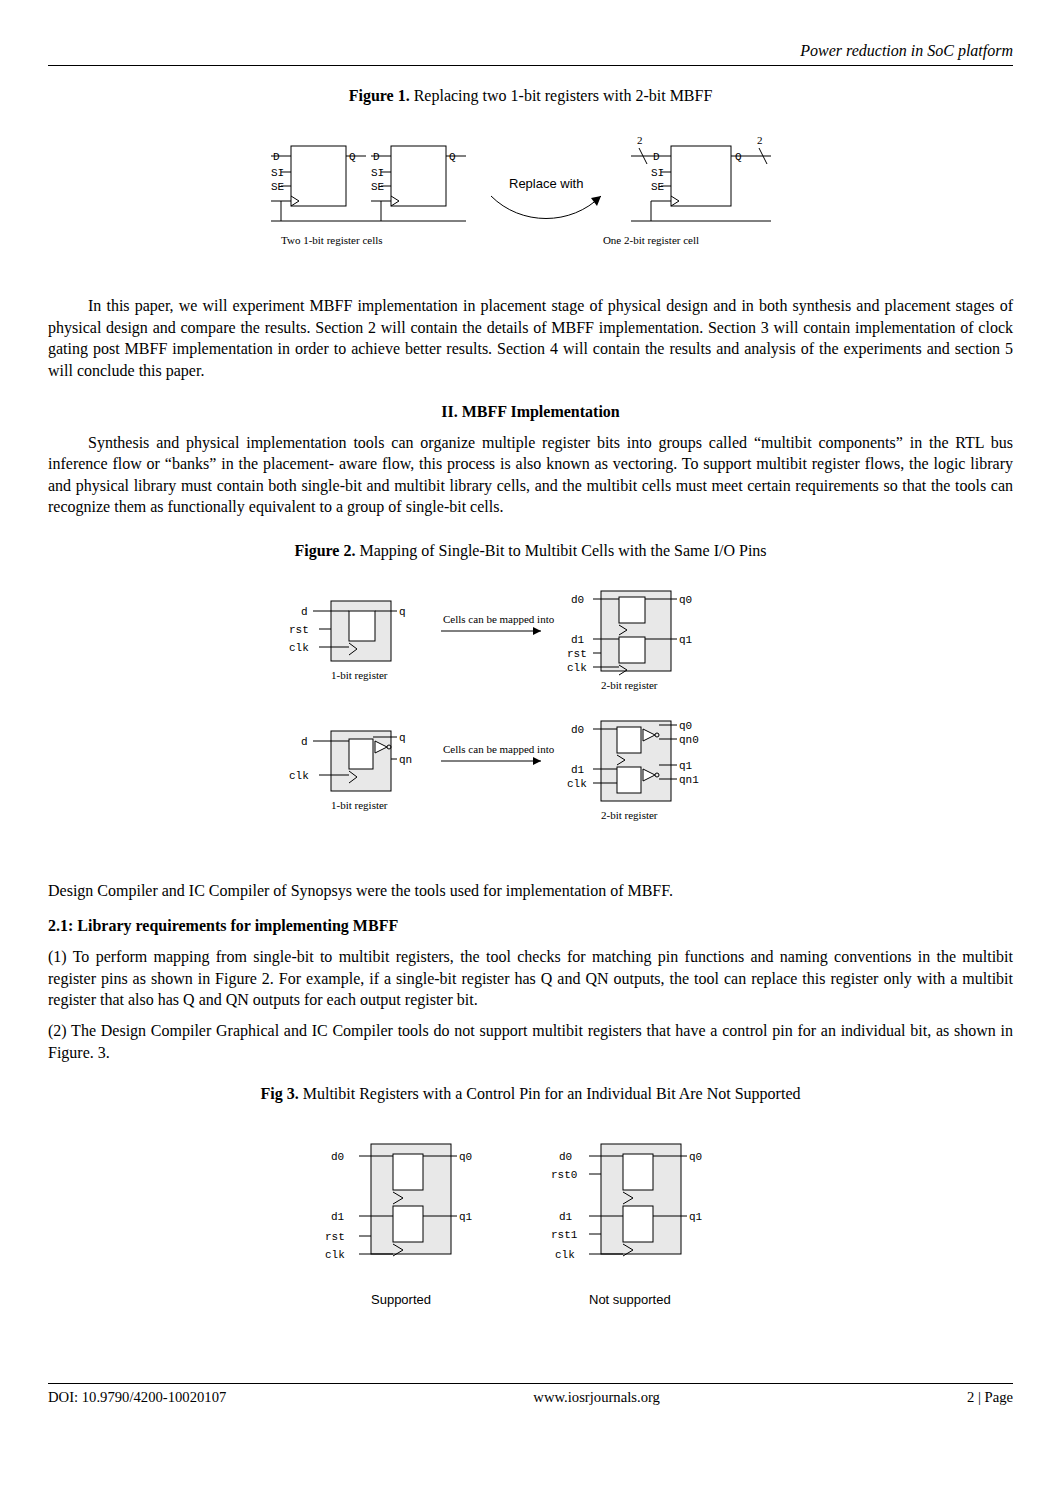Power reduction in SoC platform
Figure 1. Replacing two 1-bit registers with 2-bit MBFF
D Q SI SE D Q SI SE Two 1-bit register cells Replace with D Q 2 2 SI SE One 2-bit register cell
In this paper, we will experiment MBFF implementation in placement stage of physical design and in both synthesis and placement stages of physical design and compare the results. Section 2 will contain the details of MBFF implementation. Section 3 will contain implementation of clock gating post MBFF implementation in order to achieve better results. Section 4 will contain the results and analysis of the experiments and section 5 will conclude this paper.
II. MBFF Implementation
Synthesis and physical implementation tools can organize multiple register bits into groups called “multibit components” in the RTL bus inference flow or “banks” in the placement- aware flow, this process is also known as vectoring. To support multibit register flows, the logic library and physical library must contain both single-bit and multibit library cells, and the multibit cells must meet certain requirements so that the tools can recognize them as functionally equivalent to a group of single-bit cells.
Figure 2. Mapping of Single-Bit to Multibit Cells with the Same I/O Pins
d rst clk q 1-bit register Cells can be mapped into d0 d1 rst clk q0 q1 2-bit register d clk q qn 1-bit register Cells can be mapped into d0 d1 clk q0 qn0 q1 qn1 2-bit register
Design Compiler and IC Compiler of Synopsys were the tools used for implementation of MBFF.
2.1: Library requirements for implementing MBFF
(1) To perform mapping from single-bit to multibit registers, the tool checks for matching pin functions and naming conventions in the multibit register pins as shown in Figure 2. For example, if a single-bit register has Q and QN outputs, the tool can replace this register only with a multibit register that also has Q and QN outputs for each output register bit.
(2) The Design Compiler Graphical and IC Compiler tools do not support multibit registers that have a control pin for an individual bit, as shown in Figure. 3.
Fig 3. Multibit Registers with a Control Pin for an Individual Bit Are Not Supported
d0 d1 rst clk q0 q1 Supported d0 rst0 d1 rst1 clk q0 q1 Not supported
DOI: 10.9790/4200-10020107 www.iosrjournals.org 2 | Page